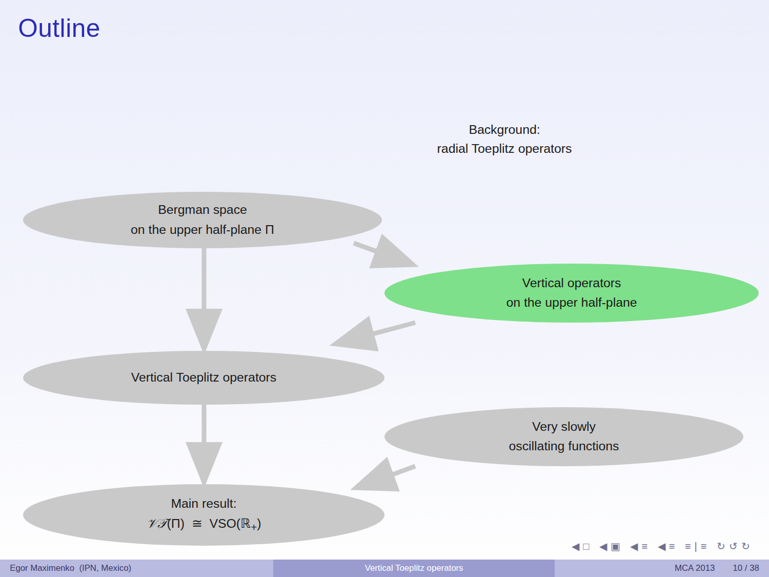Outline
Background:
radial Toeplitz operators
Bergman space
on the upper half-plane Π
Vertical operators
on the upper half-plane
Vertical Toeplitz operators
Very slowly
oscillating functions
Main result:
𝒱𝒯(Π) ≅ VSO(ℝ+)
◀□ ◀▣ ◀≡ ◀≡ ≡|≡ ↻↺↻
Egor Maximenko (IPN, Mexico)
Vertical Toeplitz operators
MCA 201310 / 38